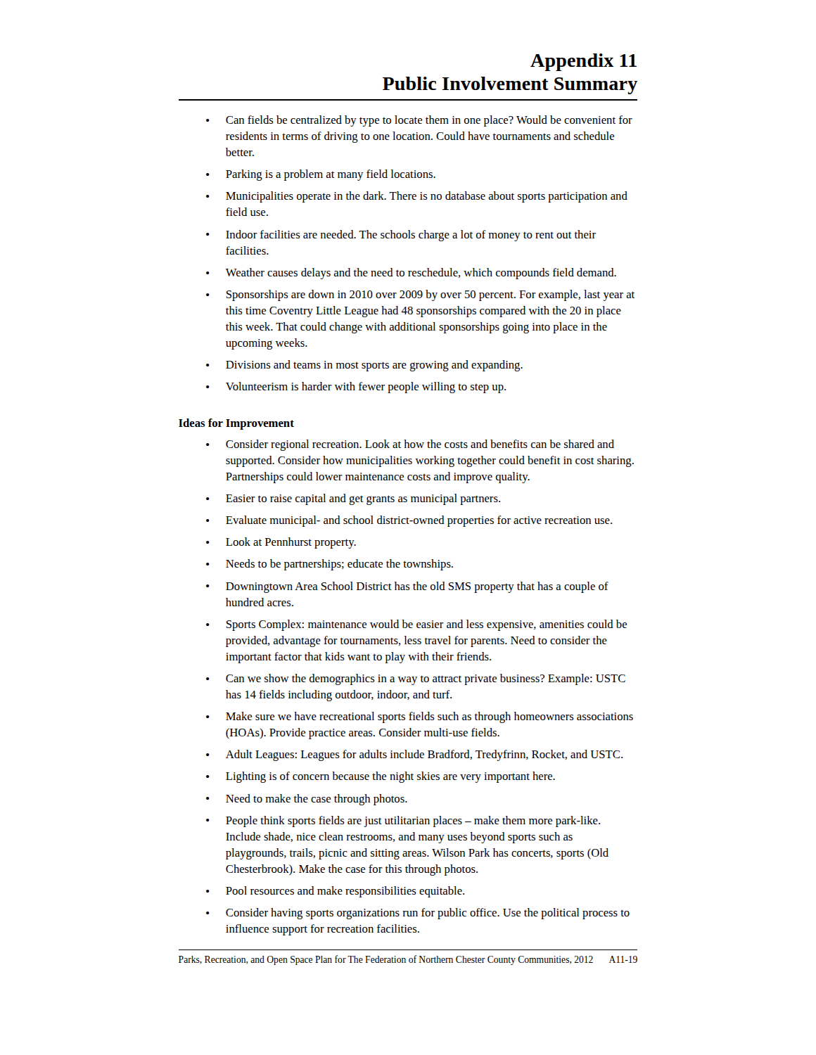Appendix 11
Public Involvement Summary
Can fields be centralized by type to locate them in one place? Would be convenient for residents in terms of driving to one location. Could have tournaments and schedule better.
Parking is a problem at many field locations.
Municipalities operate in the dark. There is no database about sports participation and field use.
Indoor facilities are needed. The schools charge a lot of money to rent out their facilities.
Weather causes delays and the need to reschedule, which compounds field demand.
Sponsorships are down in 2010 over 2009 by over 50 percent. For example, last year at this time Coventry Little League had 48 sponsorships compared with the 20 in place this week. That could change with additional sponsorships going into place in the upcoming weeks.
Divisions and teams in most sports are growing and expanding.
Volunteerism is harder with fewer people willing to step up.
Ideas for Improvement
Consider regional recreation. Look at how the costs and benefits can be shared and supported. Consider how municipalities working together could benefit in cost sharing. Partnerships could lower maintenance costs and improve quality.
Easier to raise capital and get grants as municipal partners.
Evaluate municipal- and school district-owned properties for active recreation use.
Look at Pennhurst property.
Needs to be partnerships; educate the townships.
Downingtown Area School District has the old SMS property that has a couple of hundred acres.
Sports Complex: maintenance would be easier and less expensive, amenities could be provided, advantage for tournaments, less travel for parents. Need to consider the important factor that kids want to play with their friends.
Can we show the demographics in a way to attract private business? Example: USTC has 14 fields including outdoor, indoor, and turf.
Make sure we have recreational sports fields such as through homeowners associations (HOAs). Provide practice areas. Consider multi-use fields.
Adult Leagues: Leagues for adults include Bradford, Tredyfrinn, Rocket, and USTC.
Lighting is of concern because the night skies are very important here.
Need to make the case through photos.
People think sports fields are just utilitarian places – make them more park-like. Include shade, nice clean restrooms, and many uses beyond sports such as playgrounds, trails, picnic and sitting areas. Wilson Park has concerts, sports (Old Chesterbrook). Make the case for this through photos.
Pool resources and make responsibilities equitable.
Consider having sports organizations run for public office. Use the political process to influence support for recreation facilities.
Parks, Recreation, and Open Space Plan for The Federation of Northern Chester County Communities, 2012 A11-19